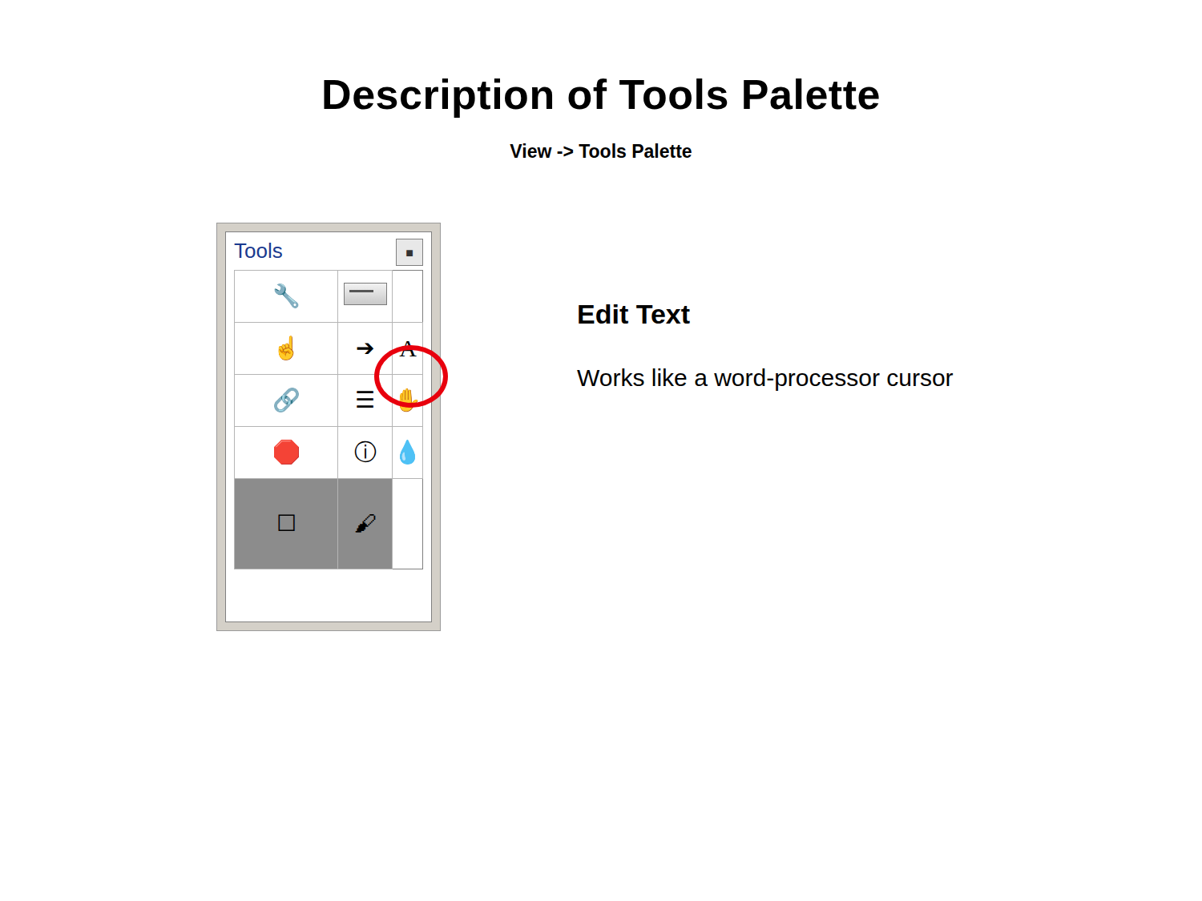Description of Tools Palette
View -> Tools Palette
Tools ■
| 🔧 | |
| ☝ | ➔ | A |
| 🔗 | ☰ | ✋ |
| 🛑 | ⓘ | 💧 |
| ☐ | 🖌 |
Edit Text
Works like a word-processor cursor